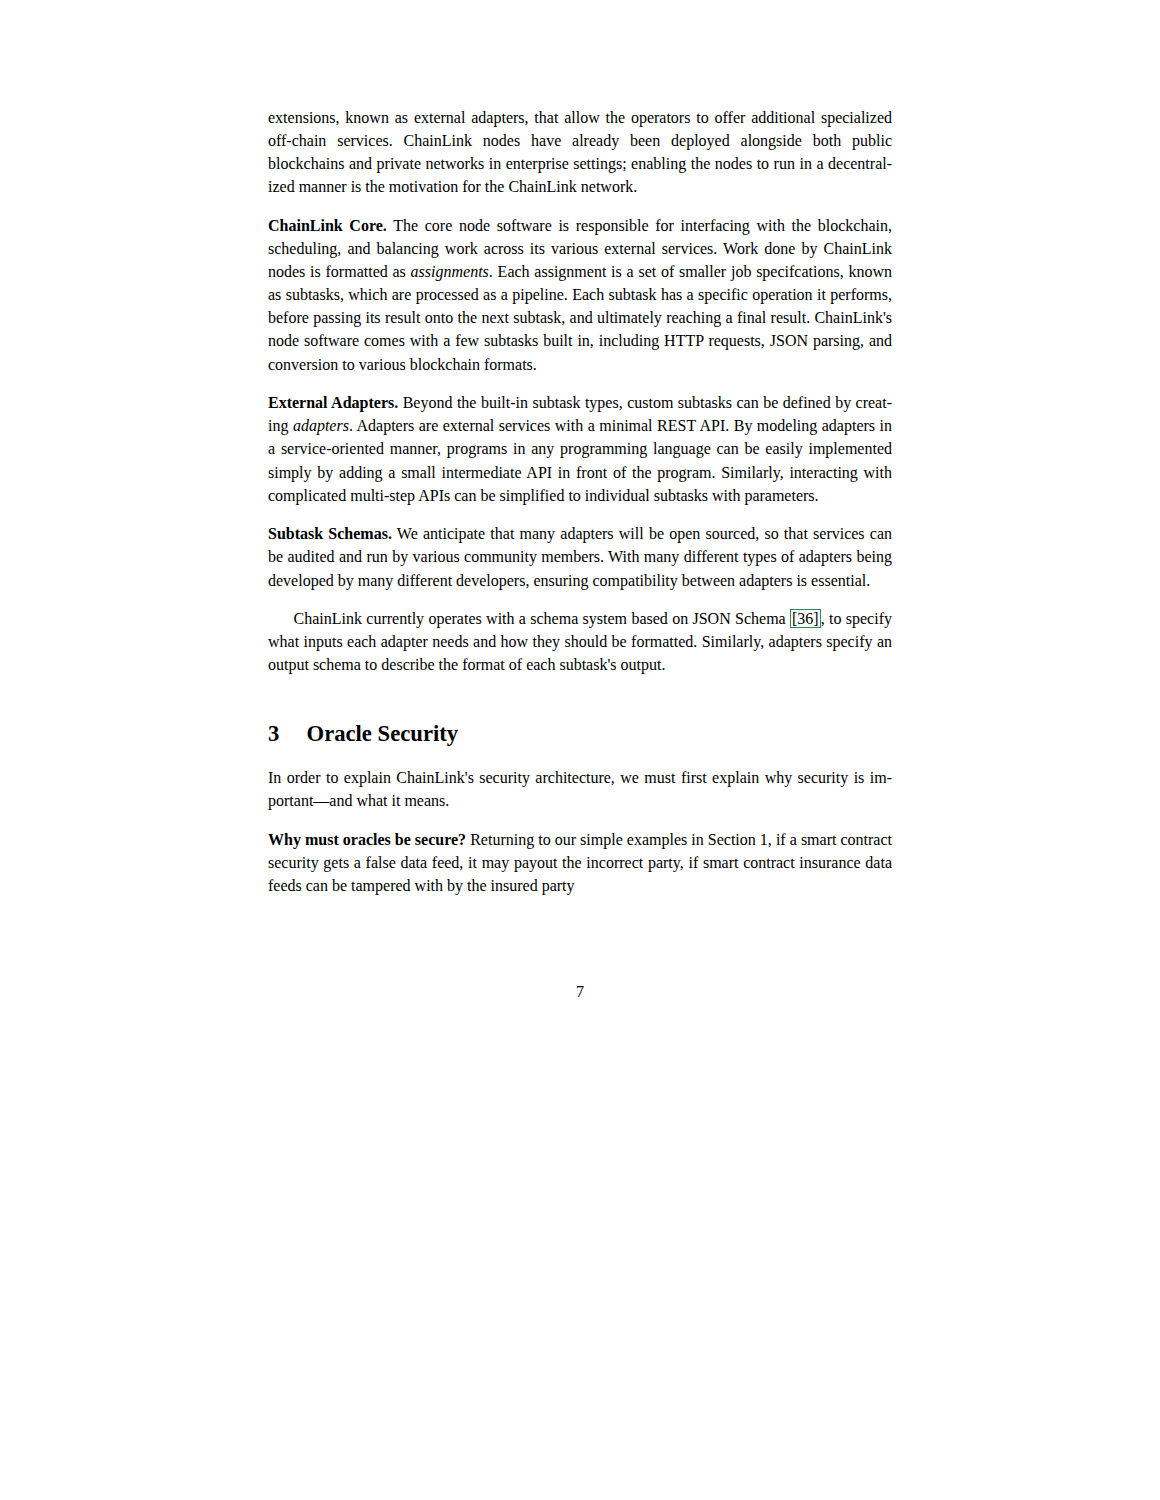extensions, known as external adapters, that allow the operators to offer additional specialized off-chain services. ChainLink nodes have already been deployed alongside both public blockchains and private networks in enterprise settings; enabling the nodes to run in a decentralized manner is the motivation for the ChainLink network.
ChainLink Core. The core node software is responsible for interfacing with the blockchain, scheduling, and balancing work across its various external services. Work done by ChainLink nodes is formatted as assignments. Each assignment is a set of smaller job specifcations, known as subtasks, which are processed as a pipeline. Each subtask has a specific operation it performs, before passing its result onto the next subtask, and ultimately reaching a final result. ChainLink's node software comes with a few subtasks built in, including HTTP requests, JSON parsing, and conversion to various blockchain formats.
External Adapters. Beyond the built-in subtask types, custom subtasks can be defined by creating adapters. Adapters are external services with a minimal REST API. By modeling adapters in a service-oriented manner, programs in any programming language can be easily implemented simply by adding a small intermediate API in front of the program. Similarly, interacting with complicated multi-step APIs can be simplified to individual subtasks with parameters.
Subtask Schemas. We anticipate that many adapters will be open sourced, so that services can be audited and run by various community members. With many different types of adapters being developed by many different developers, ensuring compatibility between adapters is essential.
ChainLink currently operates with a schema system based on JSON Schema [36], to specify what inputs each adapter needs and how they should be formatted. Similarly, adapters specify an output schema to describe the format of each subtask's output.
3 Oracle Security
In order to explain ChainLink's security architecture, we must first explain why security is important—and what it means.
Why must oracles be secure? Returning to our simple examples in Section 1, if a smart contract security gets a false data feed, it may payout the incorrect party, if smart contract insurance data feeds can be tampered with by the insured party
7